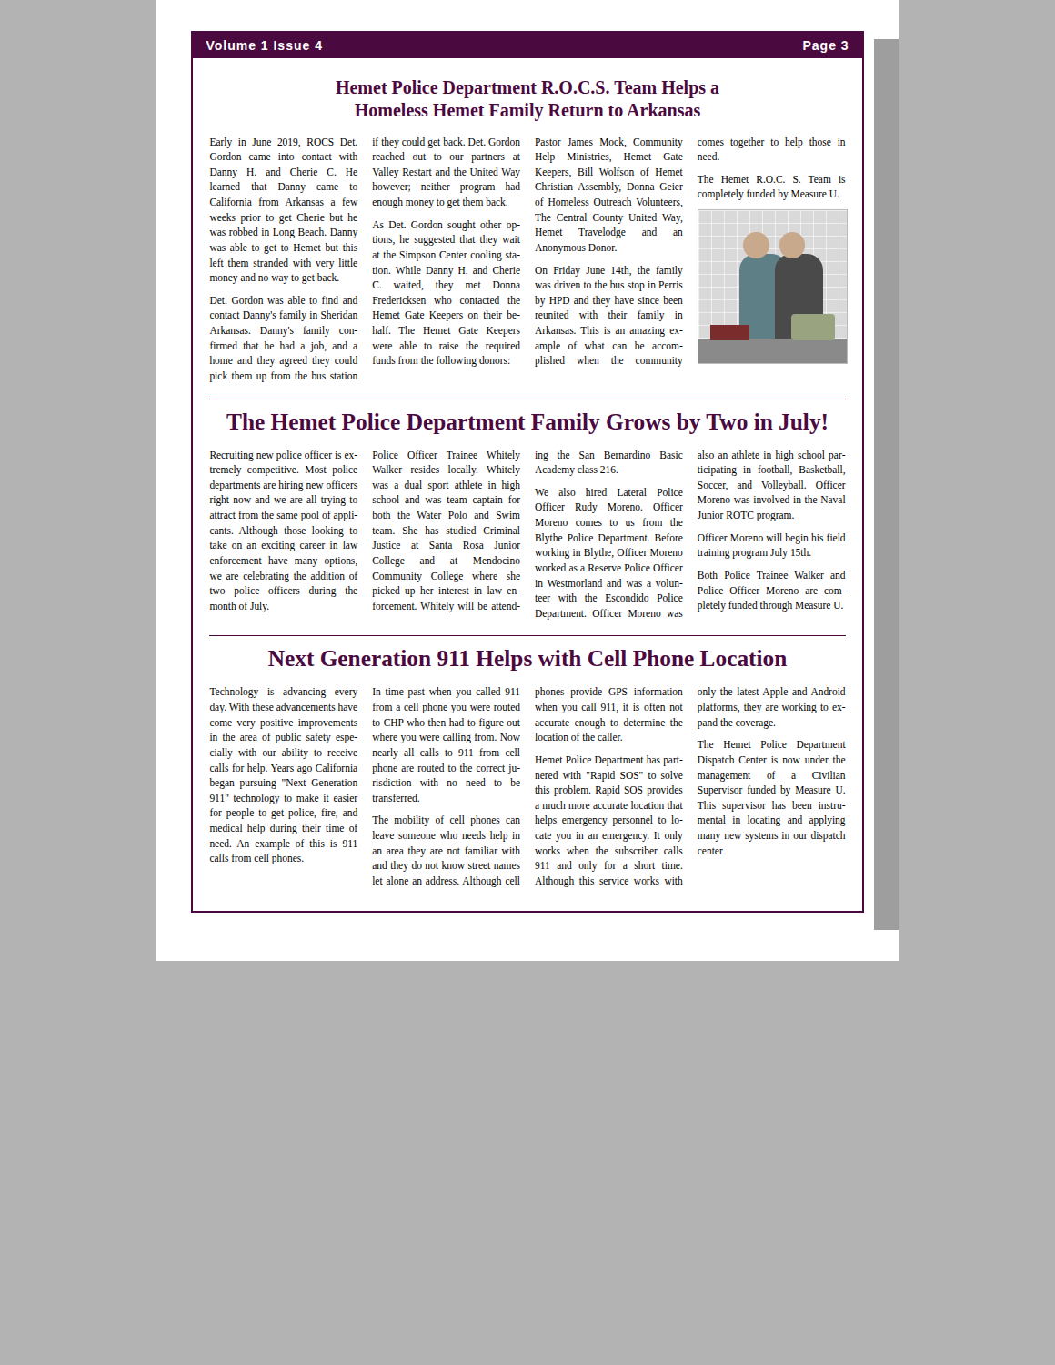Volume 1 Issue 4 Page 3
Hemet Police Department R.O.C.S. Team Helps a
Homeless Hemet Family Return to Arkansas
Early in June 2019, ROCS Det. Gordon came into contact with Danny H. and Cherie C. He learned that Danny came to California from Arkansas a few weeks prior to get Cherie but he was robbed in Long Beach. Danny was able to get to Hemet but this left them stranded with very little money and no way to get back.
Det. Gordon was able to find and contact Danny's family in Sheridan Arkansas. Danny's family confirmed that he had a job, and a home and they agreed they could pick them up from the bus station if they could get back. Det. Gordon reached out to our partners at Valley Restart and the United Way however; neither program had enough money to get them back.
As Det. Gordon sought other options, he suggested that they wait at the Simpson Center cooling station. While Danny H. and Cherie C. waited, they met Donna Fredericksen who contacted the Hemet Gate Keepers on their behalf. The Hemet Gate Keepers were able to raise the required funds from the following donors:
Pastor James Mock, Community Help Ministries, Hemet Gate Keepers, Bill Wolfson of Hemet Christian Assembly, Donna Geier of Homeless Outreach Volunteers, The Central County United Way, Hemet Travelodge and an Anonymous Donor.
On Friday June 14th, the family was driven to the bus stop in Perris by HPD and they have since been reunited with their family in Arkansas. This is an amazing example of what can be accomplished when the community comes together to help those in need.
The Hemet R.O.C. S. Team is completely funded by Measure U.
The Hemet Police Department Family Grows by Two in July!
Recruiting new police officer is extremely competitive. Most police departments are hiring new officers right now and we are all trying to attract from the same pool of applicants. Although those looking to take on an exciting career in law enforcement have many options, we are celebrating the addition of two police officers during the month of July.
Police Officer Trainee Whitely Walker resides locally. Whitely was a dual sport athlete in high school and was team captain for both the Water Polo and Swim team. She has studied Criminal Justice at Santa Rosa Junior College and at Mendocino Community College where she picked up her interest in law enforcement. Whitely will be attending the San Bernardino Basic Academy class 216.
We also hired Lateral Police Officer Rudy Moreno. Officer Moreno comes to us from the Blythe Police Department. Before working in Blythe, Officer Moreno worked as a Reserve Police Officer in Westmorland and was a volunteer with the Escondido Police Department. Officer Moreno was also an athlete in high school participating in football, Basketball, Soccer, and Volleyball. Officer Moreno was involved in the Naval Junior ROTC program.
Officer Moreno will begin his field training program July 15th.
Both Police Trainee Walker and Police Officer Moreno are completely funded through Measure U.
Next Generation 911 Helps with Cell Phone Location
Technology is advancing every day. With these advancements have come very positive improvements in the area of public safety especially with our ability to receive calls for help. Years ago California began pursuing "Next Generation 911" technology to make it easier for people to get police, fire, and medical help during their time of need. An example of this is 911 calls from cell phones.
In time past when you called 911 from a cell phone you were routed to CHP who then had to figure out where you were calling from. Now nearly all calls to 911 from cell phone are routed to the correct jurisdiction with no need to be transferred.
The mobility of cell phones can leave someone who needs help in an area they are not familiar with and they do not know street names let alone an address. Although cell phones provide GPS information when you call 911, it is often not accurate enough to determine the location of the caller.
Hemet Police Department has partnered with "Rapid SOS" to solve this problem. Rapid SOS provides a much more accurate location that helps emergency personnel to locate you in an emergency. It only works when the subscriber calls 911 and only for a short time. Although this service works with only the latest Apple and Android platforms, they are working to expand the coverage.
The Hemet Police Department Dispatch Center is now under the management of a Civilian Supervisor funded by Measure U. This supervisor has been instrumental in locating and applying many new systems in our dispatch center